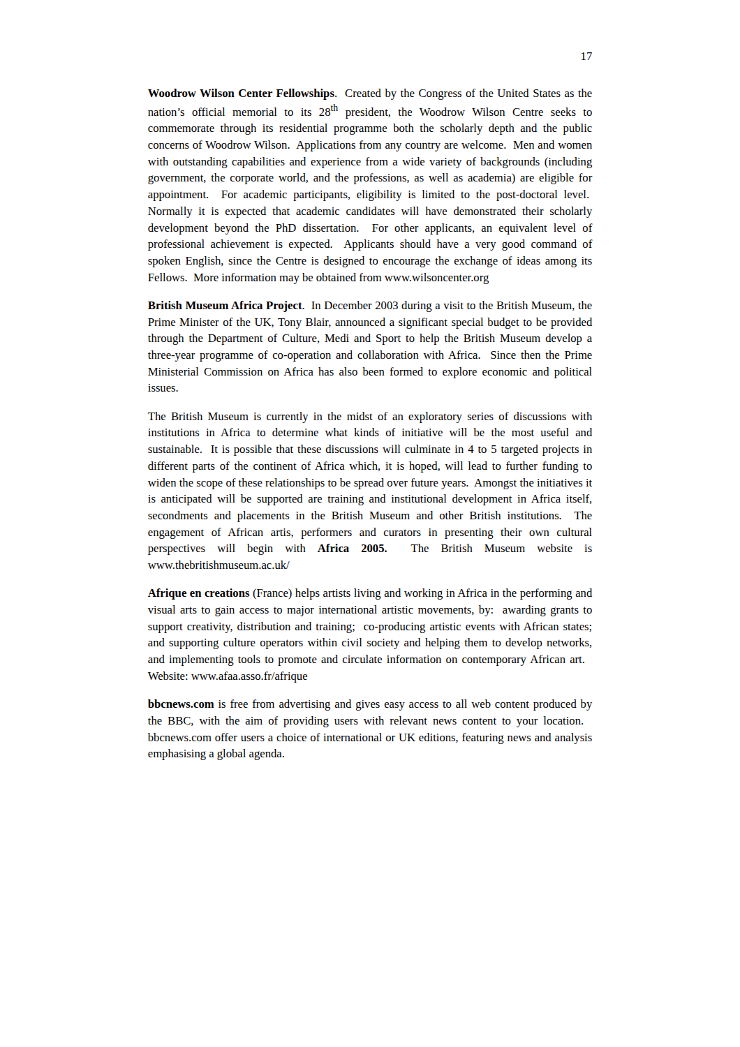17
Woodrow Wilson Center Fellowships. Created by the Congress of the United States as the nation’s official memorial to its 28th president, the Woodrow Wilson Centre seeks to commemorate through its residential programme both the scholarly depth and the public concerns of Woodrow Wilson. Applications from any country are welcome. Men and women with outstanding capabilities and experience from a wide variety of backgrounds (including government, the corporate world, and the professions, as well as academia) are eligible for appointment. For academic participants, eligibility is limited to the post-doctoral level. Normally it is expected that academic candidates will have demonstrated their scholarly development beyond the PhD dissertation. For other applicants, an equivalent level of professional achievement is expected. Applicants should have a very good command of spoken English, since the Centre is designed to encourage the exchange of ideas among its Fellows. More information may be obtained from www.wilsoncenter.org
British Museum Africa Project. In December 2003 during a visit to the British Museum, the Prime Minister of the UK, Tony Blair, announced a significant special budget to be provided through the Department of Culture, Medi and Sport to help the British Museum develop a three-year programme of co-operation and collaboration with Africa. Since then the Prime Ministerial Commission on Africa has also been formed to explore economic and political issues.
The British Museum is currently in the midst of an exploratory series of discussions with institutions in Africa to determine what kinds of initiative will be the most useful and sustainable. It is possible that these discussions will culminate in 4 to 5 targeted projects in different parts of the continent of Africa which, it is hoped, will lead to further funding to widen the scope of these relationships to be spread over future years. Amongst the initiatives it is anticipated will be supported are training and institutional development in Africa itself, secondments and placements in the British Museum and other British institutions. The engagement of African artis, performers and curators in presenting their own cultural perspectives will begin with Africa 2005. The British Museum website is www.thebritishmuseum.ac.uk/
Afrique en creations (France) helps artists living and working in Africa in the performing and visual arts to gain access to major international artistic movements, by: awarding grants to support creativity, distribution and training; co-producing artistic events with African states; and supporting culture operators within civil society and helping them to develop networks, and implementing tools to promote and circulate information on contemporary African art. Website: www.afaa.asso.fr/afrique
bbcnews.com is free from advertising and gives easy access to all web content produced by the BBC, with the aim of providing users with relevant news content to your location. bbcnews.com offer users a choice of international or UK editions, featuring news and analysis emphasising a global agenda.